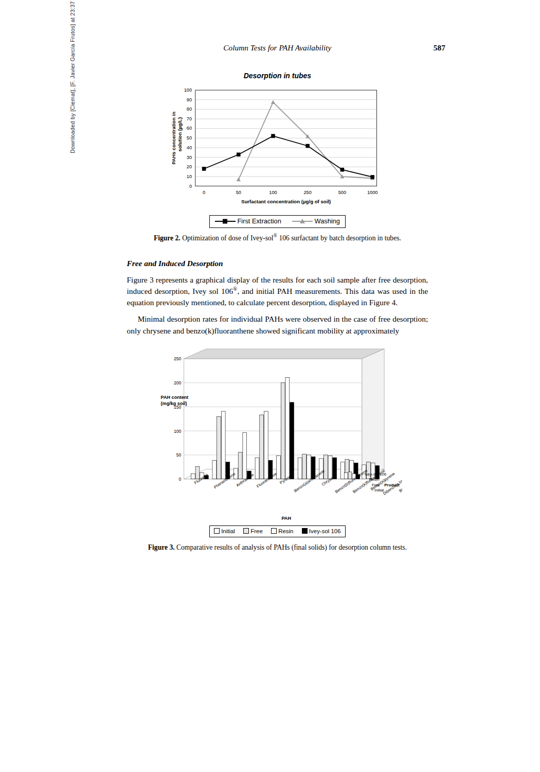Downloaded by [Ciemat], [F. Javier García Frutos] at 23:37 14 July 2011
Column Tests for PAH Availability 587
Desorption in tubes
100 90 80 70 60 50 40 30 20 10 0 PAHs concentration in solution (µg/L) 0 50 100 250 500 1000 Surfactant concentration (µg/g of soil)
First Extraction Washing
Figure 2. Optimization of dose of Ivey-sol® 106 surfactant by batch desorption in tubes.
Free and Induced Desorption
Figure 3 represents a graphical display of the results for each soil sample after free desorption, induced desorption, Ivey sol 106®, and initial PAH measurements. This data was used in the equation previously mentioned, to calculate percent desorption, displayed in Figure 4.
Minimal desorption rates for individual PAHs were observed in the case of free desorption; only chrysene and benzo(k)fluoranthene showed significant mobility at approximately
250 200 150 100 50 0 PAH content (mg/kg soil) Ivey-sol 106 Resin Free Initial Product Fluorene Phenanthrene Anthracene Fluoranthene Pyrene Benzo(a)anthracene Chrysene Benzo(b)fluoranthene Benzo(k)fluoranthene Benzo(a)pyrene Dibenzo(a,h)anthracene Benzo(g,h,i)perylene PAH
Initial Free Resin Ivey-sol 106
Figure 3. Comparative results of analysis of PAHs (final solids) for desorption column tests.